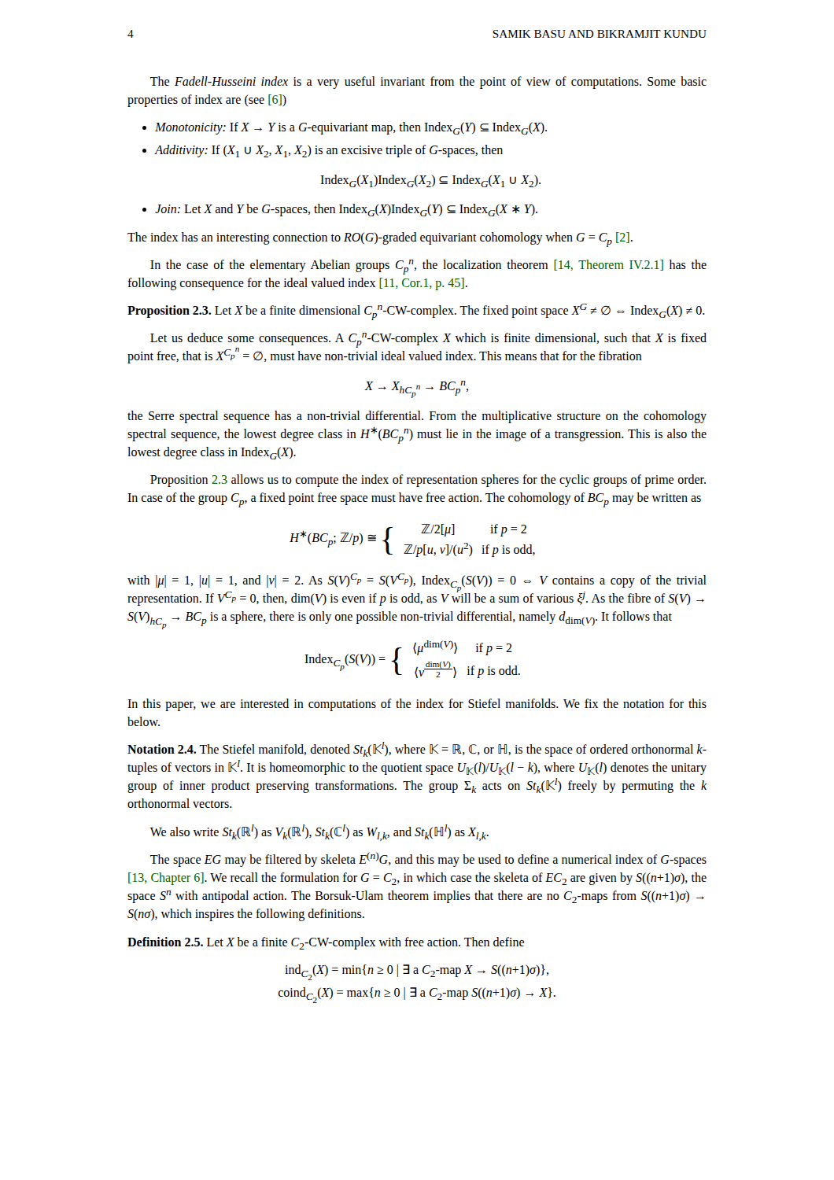4 SAMIK BASU AND BIKRAMJIT KUNDU
The Fadell-Husseini index is a very useful invariant from the point of view of computations. Some basic properties of index are (see [6])
Monotonicity: If X → Y is a G-equivariant map, then IndexG(Y) ⊆ IndexG(X).
Additivity: If (X1 ∪ X2, X1, X2) is an excisive triple of G-spaces, then
IndexG(X1)IndexG(X2) ⊆ IndexG(X1 ∪ X2).
Join: Let X and Y be G-spaces, then IndexG(X)IndexG(Y) ⊆ IndexG(X ∗ Y).
The index has an interesting connection to RO(G)-graded equivariant cohomology when G = Cp [2].
In the case of the elementary Abelian groups Cpn, the localization theorem [14, Theorem IV.2.1] has the following consequence for the ideal valued index [11, Cor.1, p. 45].
Proposition 2.3. Let X be a finite dimensional Cpn-CW-complex. The fixed point space XG ≠ ∅ ⇔ IndexG(X) ≠ 0.
Let us deduce some consequences. A Cpn-CW-complex X which is finite dimensional, such that X is fixed point free, that is XCpn = ∅, must have non-trivial ideal valued index. This means that for the fibration
X → XhCpn → BCpn,
the Serre spectral sequence has a non-trivial differential. From the multiplicative structure on the cohomology spectral sequence, the lowest degree class in H∗(BCpn) must lie in the image of a transgression. This is also the lowest degree class in IndexG(X).
Proposition 2.3 allows us to compute the index of representation spheres for the cyclic groups of prime order. In case of the group Cp, a fixed point free space must have free action. The cohomology of BCp may be written as
H∗(BCp; ℤ/p) ≅ {
| ℤ/2[ μ ] | if p = 2 |
| ℤ/ p [ u , v ]/( u 2 ) | if p is odd, |
with |μ| = 1, |u| = 1, and |v| = 2. As S(V)Cp = S(VCp), IndexCp(S(V)) = 0 ⇔ V contains a copy of the trivial representation. If VCp = 0, then, dim(V) is even if p is odd, as V will be a sum of various ξj. As the fibre of S(V) → S(V)hCp → BCp is a sphere, there is only one possible non-trivial differential, namely ddim(V). It follows that
IndexCp(S(V)) = {
| ⟨ μ dim( V ) ⟩ | if p = 2 |
| ⟨ v dim( V ) 2 ⟩ | if p is odd. |
In this paper, we are interested in computations of the index for Stiefel manifolds. We fix the notation for this below.
Notation 2.4. The Stiefel manifold, denoted Stk(𝕂l), where 𝕂 = ℝ, ℂ, or ℍ, is the space of ordered orthonormal k-tuples of vectors in 𝕂l. It is homeomorphic to the quotient space U𝕂(l)/U𝕂(l − k), where U𝕂(l) denotes the unitary group of inner product preserving transformations. The group Σk acts on Stk(𝕂l) freely by permuting the k orthonormal vectors.
We also write Stk(ℝl) as Vk(ℝl), Stk(ℂl) as Wl,k, and Stk(ℍl) as Xl,k.
The space EG may be filtered by skeleta E(n)G, and this may be used to define a numerical index of G-spaces [13, Chapter 6]. We recall the formulation for G = C2, in which case the skeleta of EC2 are given by S((n+1)σ), the space Sn with antipodal action. The Borsuk-Ulam theorem implies that there are no C2-maps from S((n+1)σ) → S(nσ), which inspires the following definitions.
Definition 2.5. Let X be a finite C2-CW-complex with free action. Then define
indC2(X) = min{n ≥ 0 | ∃ a C2-map X → S((n+1)σ)},
coindC2(X) = max{n ≥ 0 | ∃ a C2-map S((n+1)σ) → X}.